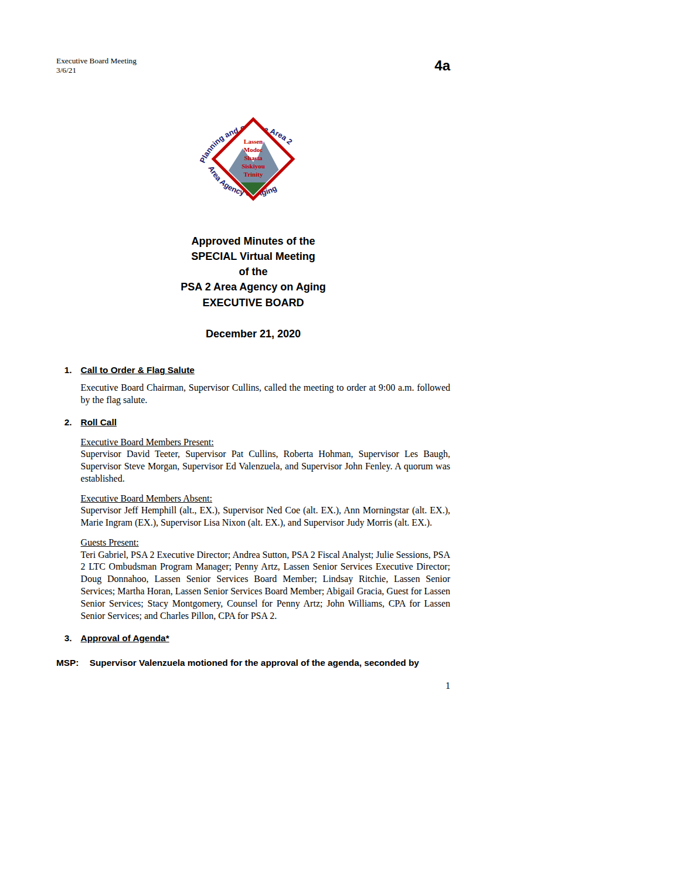Executive Board Meeting
3/6/21
4a
Planning and Service Area 2 Area Agency on Aging Lassen Modoc Shasta Siskiyou Trinity
Approved Minutes of the
SPECIAL Virtual Meeting
of the
PSA 2 Area Agency on Aging
EXECUTIVE BOARD
December 21, 2020
Call to Order & Flag Salute
Executive Board Chairman, Supervisor Cullins, called the meeting to order at 9:00 a.m. followed by the flag salute.
Roll Call
Executive Board Members Present:
Supervisor David Teeter, Supervisor Pat Cullins, Roberta Hohman, Supervisor Les Baugh, Supervisor Steve Morgan, Supervisor Ed Valenzuela, and Supervisor John Fenley. A quorum was established.
Executive Board Members Absent:
Supervisor Jeff Hemphill (alt., EX.), Supervisor Ned Coe (alt. EX.), Ann Morningstar (alt. EX.), Marie Ingram (EX.), Supervisor Lisa Nixon (alt. EX.), and Supervisor Judy Morris (alt. EX.).
Guests Present:
Teri Gabriel, PSA 2 Executive Director; Andrea Sutton, PSA 2 Fiscal Analyst; Julie Sessions, PSA 2 LTC Ombudsman Program Manager; Penny Artz, Lassen Senior Services Executive Director; Doug Donnahoo, Lassen Senior Services Board Member; Lindsay Ritchie, Lassen Senior Services; Martha Horan, Lassen Senior Services Board Member; Abigail Gracia, Guest for Lassen Senior Services; Stacy Montgomery, Counsel for Penny Artz; John Williams, CPA for Lassen Senior Services; and Charles Pillon, CPA for PSA 2.
Approval of Agenda*
MSP: Supervisor Valenzuela motioned for the approval of the agenda, seconded by
1